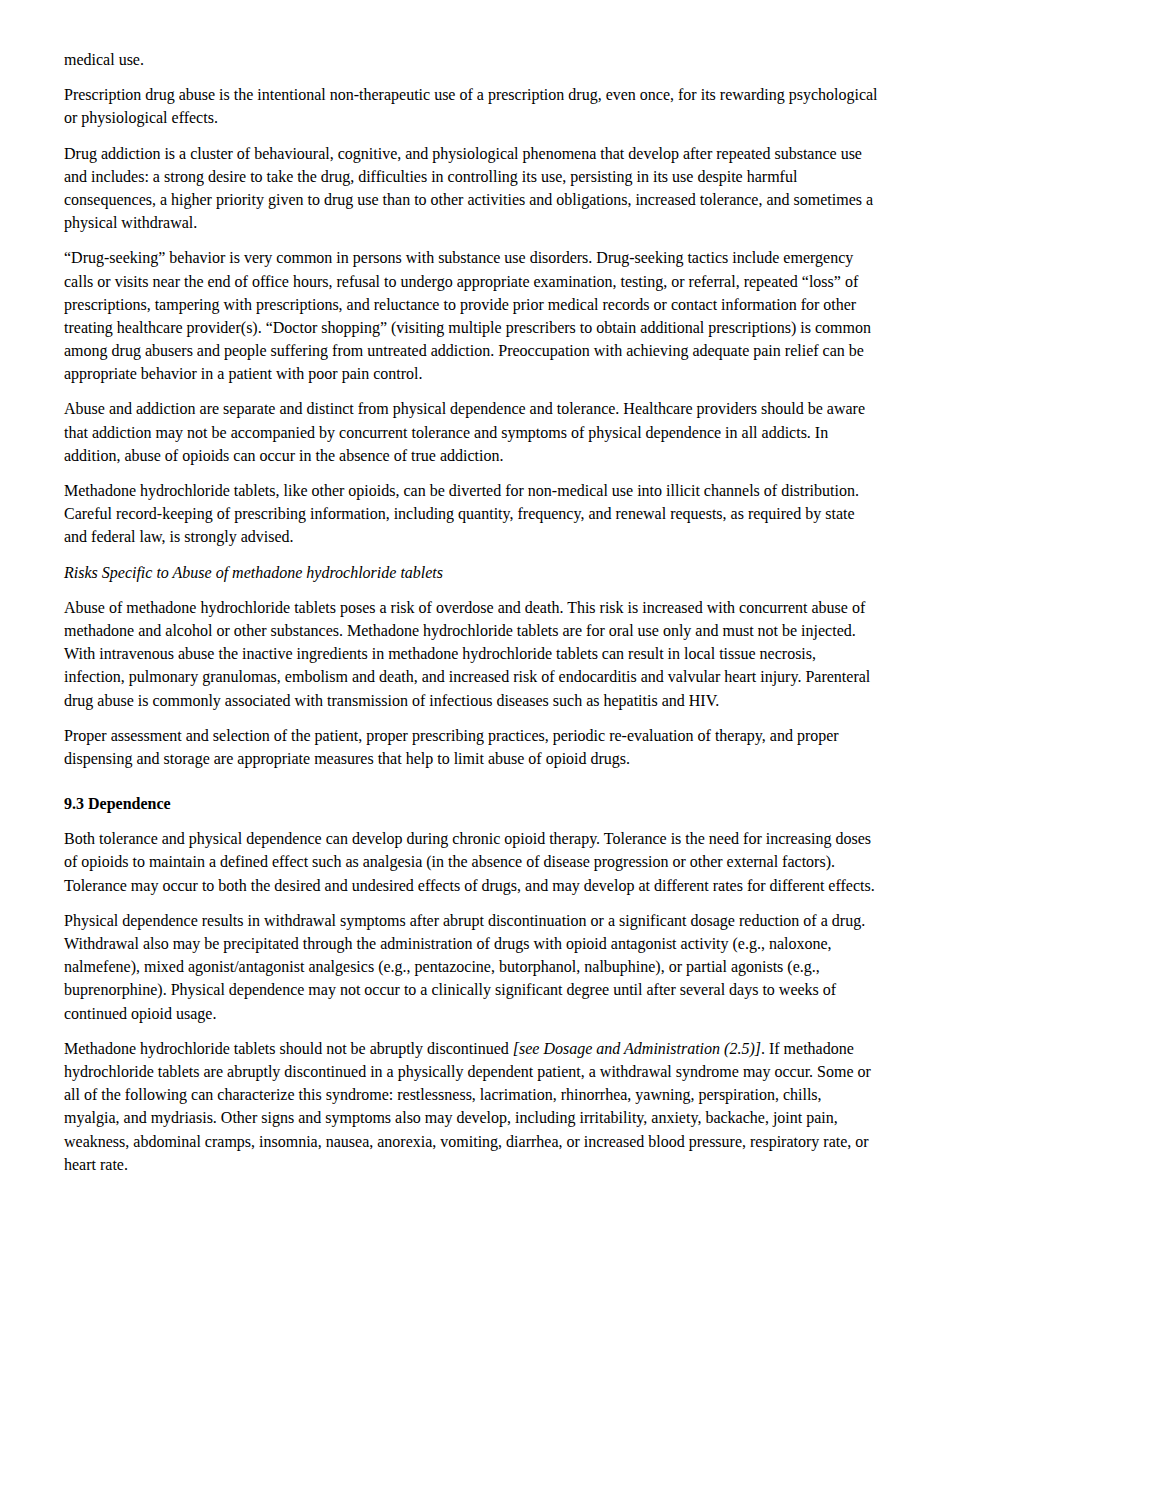medical use.
Prescription drug abuse is the intentional non-therapeutic use of a prescription drug, even once, for its rewarding psychological or physiological effects.
Drug addiction is a cluster of behavioural, cognitive, and physiological phenomena that develop after repeated substance use and includes: a strong desire to take the drug, difficulties in controlling its use, persisting in its use despite harmful consequences, a higher priority given to drug use than to other activities and obligations, increased tolerance, and sometimes a physical withdrawal.
“Drug-seeking” behavior is very common in persons with substance use disorders. Drug-seeking tactics include emergency calls or visits near the end of office hours, refusal to undergo appropriate examination, testing, or referral, repeated “loss” of prescriptions, tampering with prescriptions, and reluctance to provide prior medical records or contact information for other treating healthcare provider(s). “Doctor shopping” (visiting multiple prescribers to obtain additional prescriptions) is common among drug abusers and people suffering from untreated addiction. Preoccupation with achieving adequate pain relief can be appropriate behavior in a patient with poor pain control.
Abuse and addiction are separate and distinct from physical dependence and tolerance. Healthcare providers should be aware that addiction may not be accompanied by concurrent tolerance and symptoms of physical dependence in all addicts. In addition, abuse of opioids can occur in the absence of true addiction.
Methadone hydrochloride tablets, like other opioids, can be diverted for non-medical use into illicit channels of distribution. Careful record-keeping of prescribing information, including quantity, frequency, and renewal requests, as required by state and federal law, is strongly advised.
Risks Specific to Abuse of methadone hydrochloride tablets
Abuse of methadone hydrochloride tablets poses a risk of overdose and death. This risk is increased with concurrent abuse of methadone and alcohol or other substances. Methadone hydrochloride tablets are for oral use only and must not be injected. With intravenous abuse the inactive ingredients in methadone hydrochloride tablets can result in local tissue necrosis, infection, pulmonary granulomas, embolism and death, and increased risk of endocarditis and valvular heart injury. Parenteral drug abuse is commonly associated with transmission of infectious diseases such as hepatitis and HIV.
Proper assessment and selection of the patient, proper prescribing practices, periodic re-evaluation of therapy, and proper dispensing and storage are appropriate measures that help to limit abuse of opioid drugs.
9.3 Dependence
Both tolerance and physical dependence can develop during chronic opioid therapy. Tolerance is the need for increasing doses of opioids to maintain a defined effect such as analgesia (in the absence of disease progression or other external factors). Tolerance may occur to both the desired and undesired effects of drugs, and may develop at different rates for different effects.
Physical dependence results in withdrawal symptoms after abrupt discontinuation or a significant dosage reduction of a drug. Withdrawal also may be precipitated through the administration of drugs with opioid antagonist activity (e.g., naloxone, nalmefene), mixed agonist/antagonist analgesics (e.g., pentazocine, butorphanol, nalbuphine), or partial agonists (e.g., buprenorphine). Physical dependence may not occur to a clinically significant degree until after several days to weeks of continued opioid usage.
Methadone hydrochloride tablets should not be abruptly discontinued [see Dosage and Administration (2.5)]. If methadone hydrochloride tablets are abruptly discontinued in a physically dependent patient, a withdrawal syndrome may occur. Some or all of the following can characterize this syndrome: restlessness, lacrimation, rhinorrhea, yawning, perspiration, chills, myalgia, and mydriasis. Other signs and symptoms also may develop, including irritability, anxiety, backache, joint pain, weakness, abdominal cramps, insomnia, nausea, anorexia, vomiting, diarrhea, or increased blood pressure, respiratory rate, or heart rate.